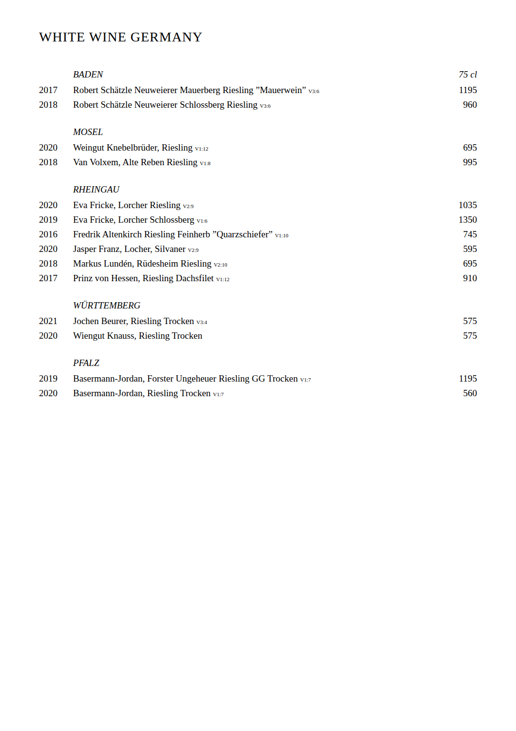WHITE WINE GERMANY
| | BADEN | 75 cl |
| 2017 | Robert Schätzle Neuweierer Mauerberg Riesling ”Mauerwein” V3:6 | 1195 |
| 2018 | Robert Schätzle Neuweierer Schlossberg Riesling V3:6 | 960 |
| | MOSEL | |
| 2020 | Weingut Knebelbrüder, Riesling V1:12 | 695 |
| 2018 | Van Volxem, Alte Reben Riesling V1:8 | 995 |
| | RHEINGAU | |
| 2020 | Eva Fricke, Lorcher Riesling V2:9 | 1035 |
| 2019 | Eva Fricke, Lorcher Schlossberg V1:6 | 1350 |
| 2016 | Fredrik Altenkirch Riesling Feinherb ”Quarzschiefer” V1:10 | 745 |
| 2020 | Jasper Franz, Locher, Silvaner V2:9 | 595 |
| 2018 | Markus Lundén, Rüdesheim Riesling V2:10 | 695 |
| 2017 | Prinz von Hessen, Riesling Dachsfilet V1:12 | 910 |
| | WÜRTTEMBERG | |
| 2021 | Jochen Beurer, Riesling Trocken V3:4 | 575 |
| 2020 | Wiengut Knauss, Riesling Trocken | 575 |
| | PFALZ | |
| 2019 | Basermann-Jordan, Forster Ungeheuer Riesling GG Trocken V1:7 | 1195 |
| 2020 | Basermann-Jordan, Riesling Trocken V1:7 | 560 |